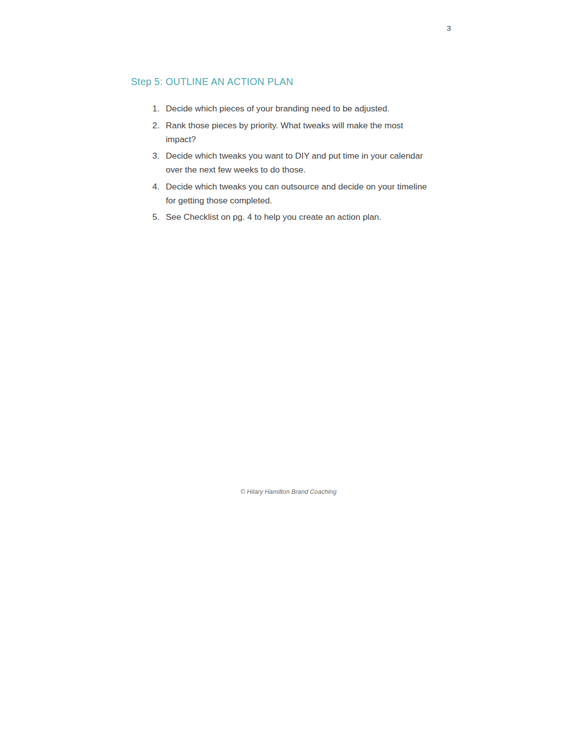3
Step 5: OUTLINE AN ACTION PLAN
Decide which pieces of your branding need to be adjusted.
Rank those pieces by priority. What tweaks will make the most impact?
Decide which tweaks you want to DIY and put time in your calendar over the next few weeks to do those.
Decide which tweaks you can outsource and decide on your timeline for getting those completed.
See Checklist on pg. 4 to help you create an action plan.
© Hilary Hamilton Brand Coaching